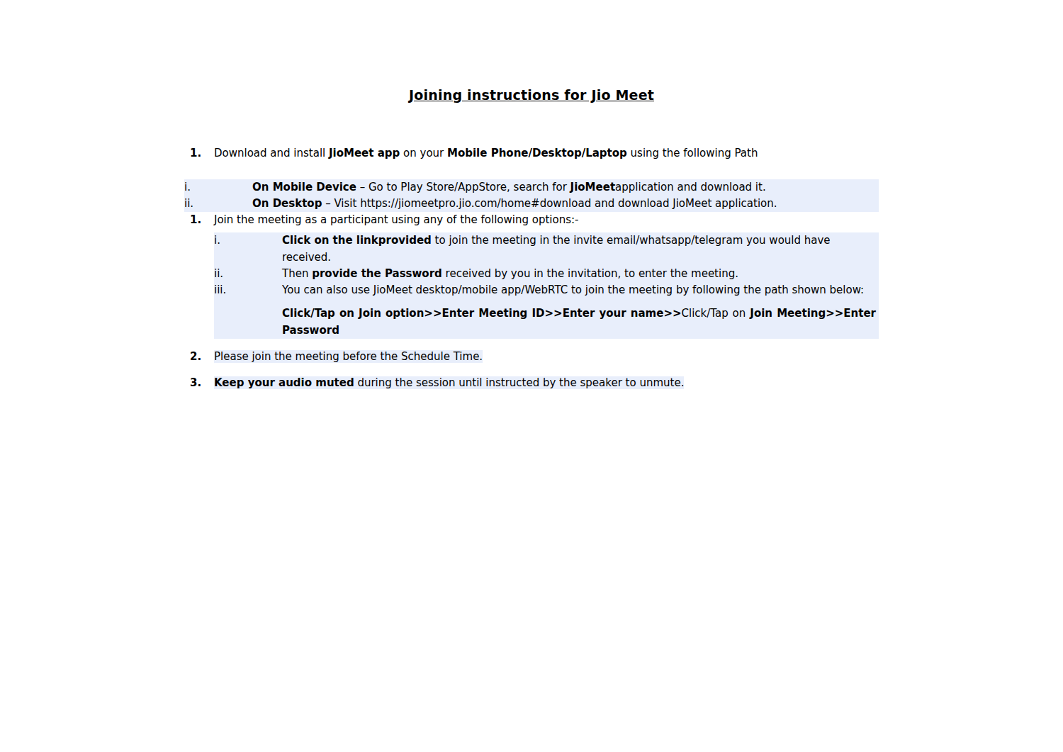Joining instructions for Jio Meet
Download and install JioMeet app on your Mobile Phone/Desktop/Laptop using the following Path
On Mobile Device – Go to Play Store/AppStore, search for JioMeetapplication and download it.
On Desktop – Visit https://jiomeetpro.jio.com/home#download and download JioMeet application.
Join the meeting as a participant using any of the following options:-
Click on the link provided to join the meeting in the invite email/whatsapp/telegram you would have received.
Then provide the Password received by you in the invitation, to enter the meeting.
You can also use JioMeet desktop/mobile app/WebRTC to join the meeting by following the path shown below:
Click/Tap on Join option>>Enter Meeting ID>>Enter your name>>Click/Tap on Join Meeting>>Enter Password
Please join the meeting before the Schedule Time.
Keep your audio muted during the session until instructed by the speaker to unmute.